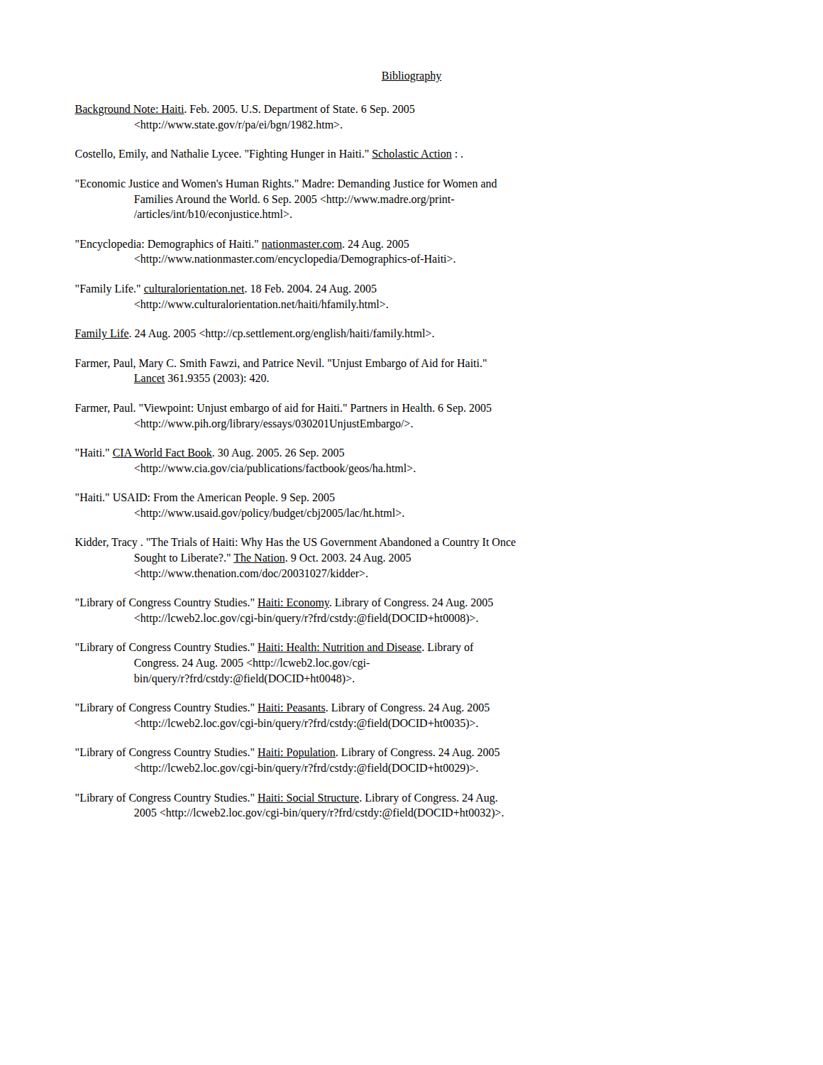Bibliography
Background Note: Haiti. Feb. 2005. U.S. Department of State. 6 Sep. 2005 <http://www.state.gov/r/pa/ei/bgn/1982.htm>.
Costello, Emily, and Nathalie Lycee. "Fighting Hunger in Haiti." Scholastic Action : .
"Economic Justice and Women's Human Rights." Madre: Demanding Justice for Women and Families Around the World. 6 Sep. 2005 <http://www.madre.org/print- /articles/int/b10/econjustice.html>.
"Encyclopedia: Demographics of Haiti." nationmaster.com. 24 Aug. 2005 <http://www.nationmaster.com/encyclopedia/Demographics-of-Haiti>.
"Family Life." culturalorientation.net. 18 Feb. 2004. 24 Aug. 2005 <http://www.culturalorientation.net/haiti/hfamily.html>.
Family Life. 24 Aug. 2005 <http://cp.settlement.org/english/haiti/family.html>.
Farmer, Paul, Mary C. Smith Fawzi, and Patrice Nevil. "Unjust Embargo of Aid for Haiti." Lancet 361.9355 (2003): 420.
Farmer, Paul. "Viewpoint: Unjust embargo of aid for Haiti." Partners in Health. 6 Sep. 2005 <http://www.pih.org/library/essays/030201UnjustEmbargo/>.
"Haiti." CIA World Fact Book. 30 Aug. 2005. 26 Sep. 2005 <http://www.cia.gov/cia/publications/factbook/geos/ha.html>.
"Haiti." USAID: From the American People. 9 Sep. 2005 <http://www.usaid.gov/policy/budget/cbj2005/lac/ht.html>.
Kidder, Tracy . "The Trials of Haiti: Why Has the US Government Abandoned a Country It Once Sought to Liberate?." The Nation. 9 Oct. 2003. 24 Aug. 2005 <http://www.thenation.com/doc/20031027/kidder>.
"Library of Congress Country Studies." Haiti: Economy. Library of Congress. 24 Aug. 2005 <http://lcweb2.loc.gov/cgi-bin/query/r?frd/cstdy:@field(DOCID+ht0008)>.
"Library of Congress Country Studies." Haiti: Health: Nutrition and Disease. Library of Congress. 24 Aug. 2005 <http://lcweb2.loc.gov/cgi- bin/query/r?frd/cstdy:@field(DOCID+ht0048)>.
"Library of Congress Country Studies." Haiti: Peasants. Library of Congress. 24 Aug. 2005 <http://lcweb2.loc.gov/cgi-bin/query/r?frd/cstdy:@field(DOCID+ht0035)>.
"Library of Congress Country Studies." Haiti: Population. Library of Congress. 24 Aug. 2005 <http://lcweb2.loc.gov/cgi-bin/query/r?frd/cstdy:@field(DOCID+ht0029)>.
"Library of Congress Country Studies." Haiti: Social Structure. Library of Congress. 24 Aug. 2005 <http://lcweb2.loc.gov/cgi-bin/query/r?frd/cstdy:@field(DOCID+ht0032)>.